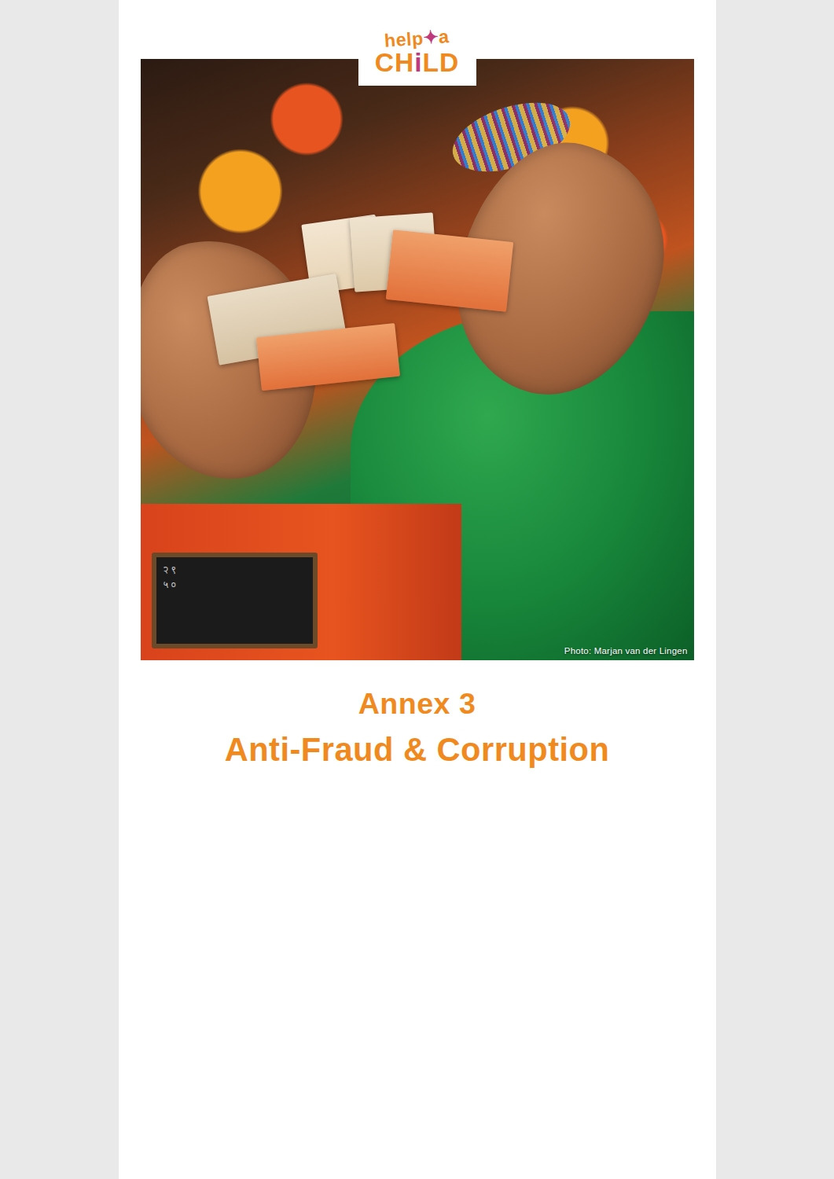help✦a CHi LD
Photo: Marjan van der Lingen
Annex 3
Anti-Fraud & Corruption